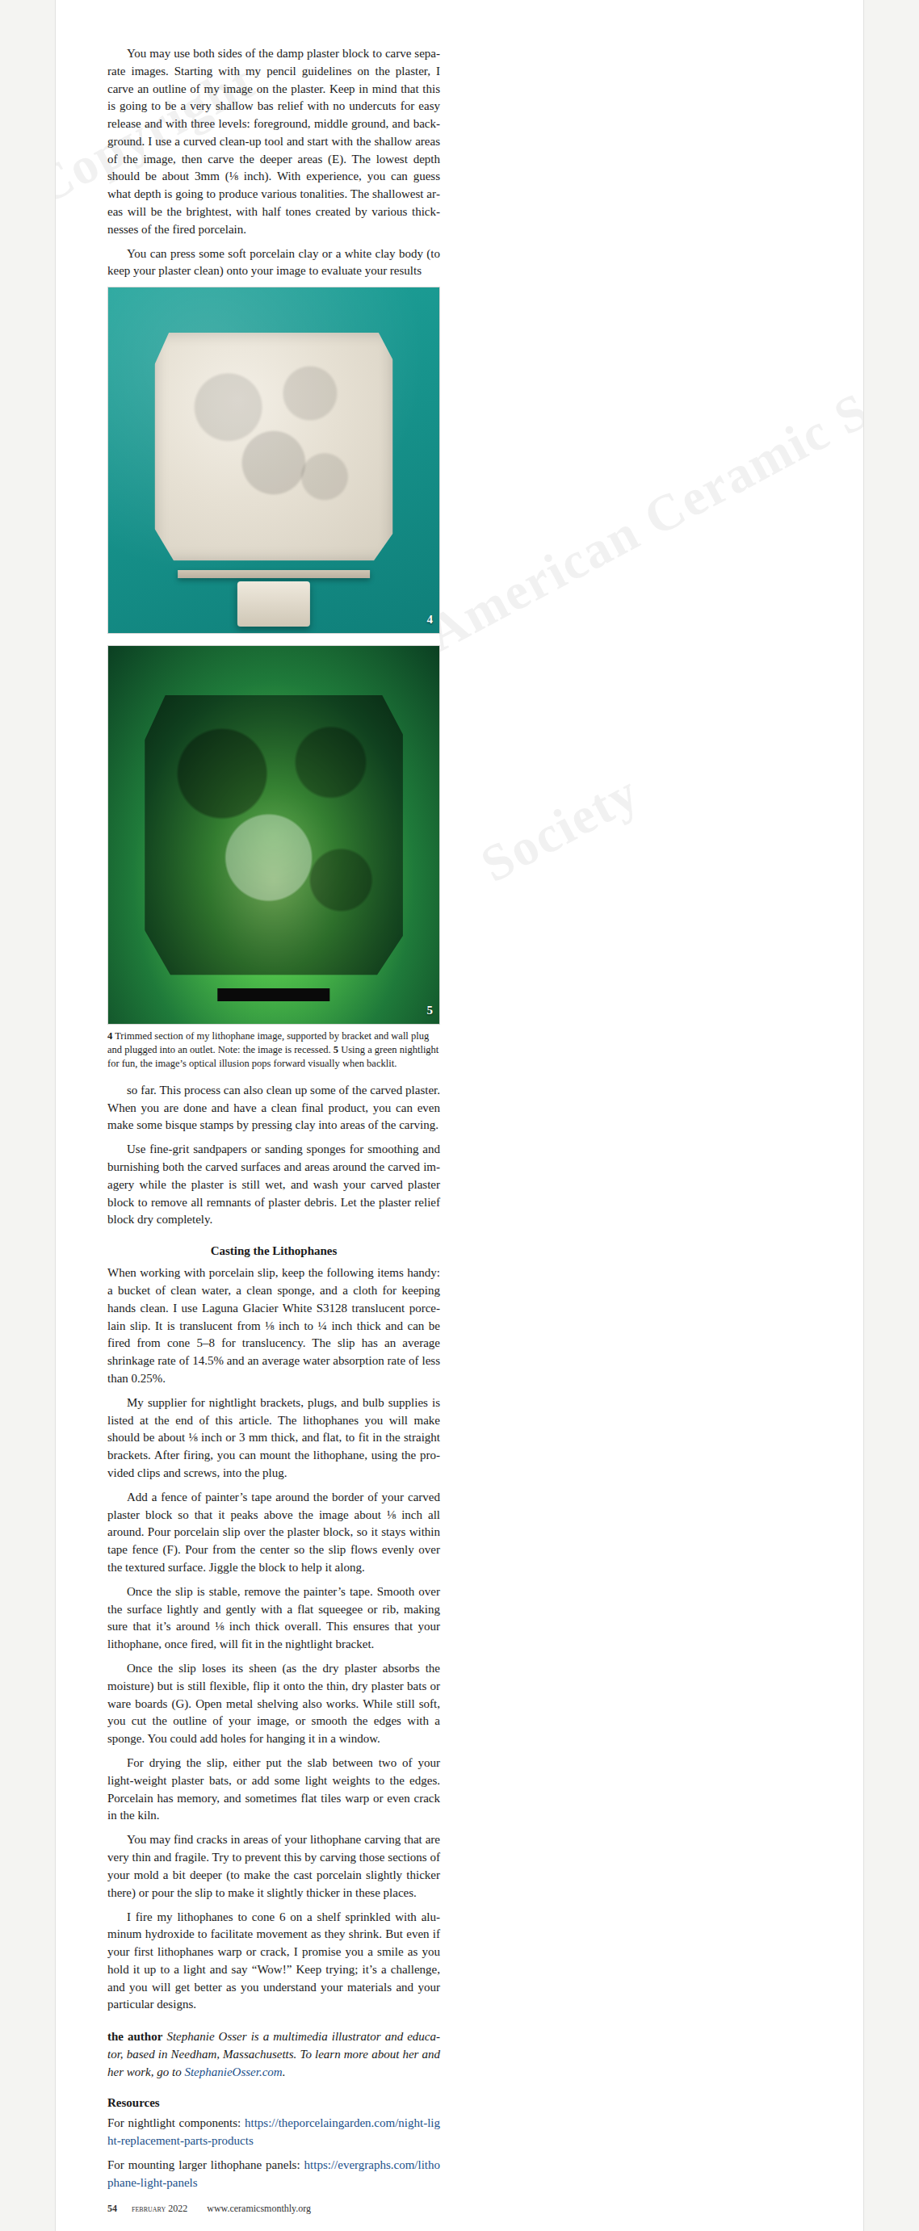Copyright American Ceramic Society Society
You may use both sides of the damp plaster block to carve separate images. Starting with my pencil guidelines on the plaster, I carve an outline of my image on the plaster. Keep in mind that this is going to be a very shallow bas relief with no undercuts for easy release and with three levels: foreground, middle ground, and background. I use a curved clean-up tool and start with the shallow areas of the image, then carve the deeper areas (E). The lowest depth should be about 3mm (⅛ inch). With experience, you can guess what depth is going to produce various tonalities. The shallowest areas will be the brightest, with half tones created by various thicknesses of the fired porcelain.
You can press some soft porcelain clay or a white clay body (to keep your plaster clean) onto your image to evaluate your results
4
5
4 Trimmed section of my lithophane image, supported by bracket and wall plug and plugged into an outlet. Note: the image is recessed. 5 Using a green nightlight for fun, the image’s optical illusion pops forward visually when backlit.
so far. This process can also clean up some of the carved plaster. When you are done and have a clean final product, you can even make some bisque stamps by pressing clay into areas of the carving.
Use fine-grit sandpapers or sanding sponges for smoothing and burnishing both the carved surfaces and areas around the carved imagery while the plaster is still wet, and wash your carved plaster block to remove all remnants of plaster debris. Let the plaster relief block dry completely.
Casting the Lithophanes
When working with porcelain slip, keep the following items handy: a bucket of clean water, a clean sponge, and a cloth for keeping hands clean. I use Laguna Glacier White S3128 translucent porcelain slip. It is translucent from ⅛ inch to ¼ inch thick and can be fired from cone 5–8 for translucency. The slip has an average shrinkage rate of 14.5% and an average water absorption rate of less than 0.25%.
My supplier for nightlight brackets, plugs, and bulb supplies is listed at the end of this article. The lithophanes you will make should be about ⅛ inch or 3 mm thick, and flat, to fit in the straight brackets. After firing, you can mount the lithophane, using the provided clips and screws, into the plug.
Add a fence of painter’s tape around the border of your carved plaster block so that it peaks above the image about ⅛ inch all around. Pour porcelain slip over the plaster block, so it stays within tape fence (F). Pour from the center so the slip flows evenly over the textured surface. Jiggle the block to help it along.
Once the slip is stable, remove the painter’s tape. Smooth over the surface lightly and gently with a flat squeegee or rib, making sure that it’s around ⅛ inch thick overall. This ensures that your lithophane, once fired, will fit in the nightlight bracket.
Once the slip loses its sheen (as the dry plaster absorbs the moisture) but is still flexible, flip it onto the thin, dry plaster bats or ware boards (G). Open metal shelving also works. While still soft, you cut the outline of your image, or smooth the edges with a sponge. You could add holes for hanging it in a window.
For drying the slip, either put the slab between two of your light-weight plaster bats, or add some light weights to the edges. Porcelain has memory, and sometimes flat tiles warp or even crack in the kiln.
You may find cracks in areas of your lithophane carving that are very thin and fragile. Try to prevent this by carving those sections of your mold a bit deeper (to make the cast porcelain slightly thicker there) or pour the slip to make it slightly thicker in these places.
I fire my lithophanes to cone 6 on a shelf sprinkled with aluminum hydroxide to facilitate movement as they shrink. But even if your first lithophanes warp or crack, I promise you a smile as you hold it up to a light and say “Wow!” Keep trying; it’s a challenge, and you will get better as you understand your materials and your particular designs.
the author Stephanie Osser is a multimedia illustrator and educator, based in Needham, Massachusetts. To learn more about her and her work, go to StephanieOsser.com.
Resources
For nightlight components: https://theporcelaingarden.com/night-light-replacement-parts-products
For mounting larger lithophane panels: https://evergraphs.com/lithophane-light-panels
54 february 2022 www.ceramicsmonthly.org